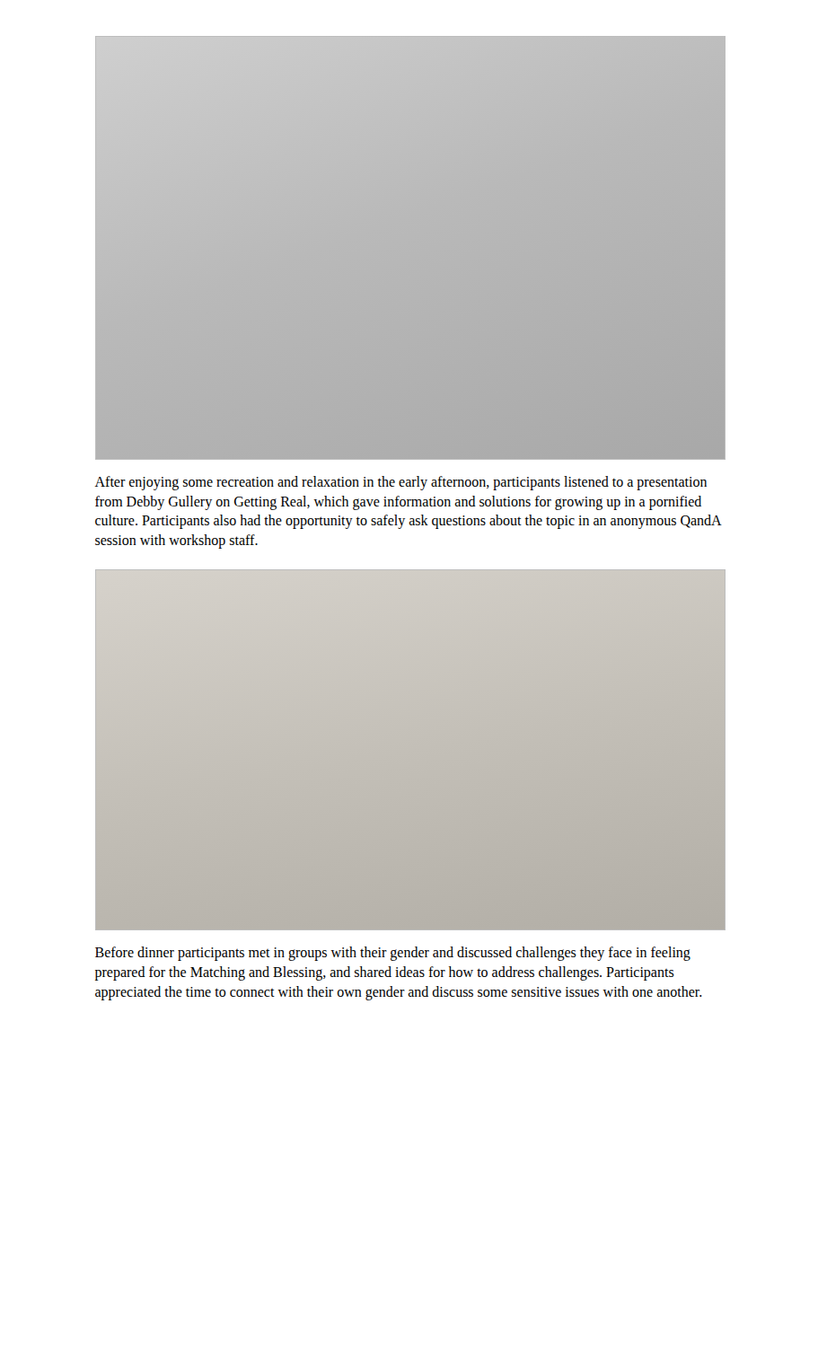After enjoying some recreation and relaxation in the early afternoon, participants listened to a presentation from Debby Gullery on Getting Real, which gave information and solutions for growing up in a pornified culture. Participants also had the opportunity to safely ask questions about the topic in an anonymous QandA session with workshop staff.
Before dinner participants met in groups with their gender and discussed challenges they face in feeling prepared for the Matching and Blessing, and shared ideas for how to address challenges. Participants appreciated the time to connect with their own gender and discuss some sensitive issues with one another.